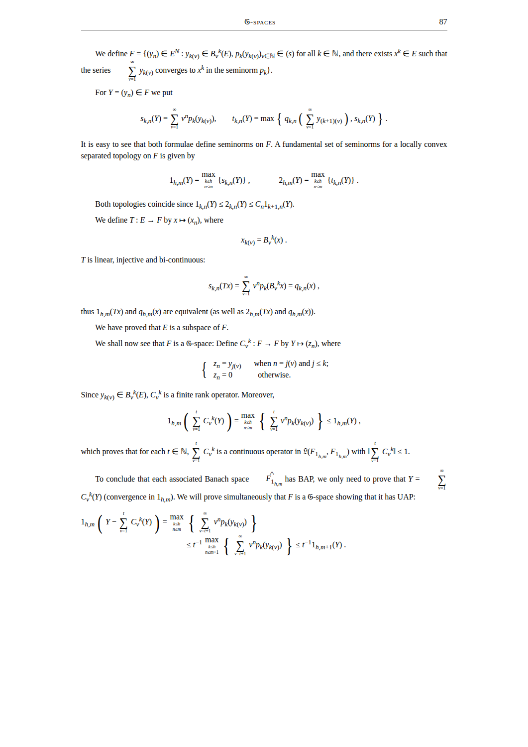𝔊-spaces 87
We define F = {(yn) ∈ EN : yk(v) ∈ Bvk(E), pk(yk(v))v∈ℕ ∈ (s) for all k ∈ ℕ, and there exists xk ∈ E such that the series ∞∑v=1 yk(v) converges to xk in the seminorm pk}.
For Y = (yn) ∈ F we put
sk,n(Y) = ∞∑v=1 vnpk(yk(v)), tk,n(Y) = max { qk,n ( ∞∑v=1 y(k+1)(v) ) , sk,n(Y) } .
It is easy to see that both formulae define seminorms on F. A fundamental set of seminorms for a locally convex separated topology on F is given by
1h,m(Y) = max k≤h
n≤m {sk,n(Y)} , 2h,m(Y) = max k≤h
n≤m {tk,n(Y)} .
Both topologies coincide since 1k,n(Y) ≤ 2k,n(Y) ≤ Cn1k+1,n(Y).
We define T : E → F by x ↦ (xn), where
xk(v) = Bvk(x) .
T is linear, injective and bi-continuous:
sk,n(Tx) = ∞∑v=1 vnpk(Bvkx) = qk,n(x) ,
thus 1h,m(Tx) and qh,m(x) are equivalent (as well as 2h,m(Tx) and qh,m(x)).
We have proved that E is a subspace of F.
We shall now see that F is a 𝔊-space: Define Cvk : F → F by Y ↦ (zn), where
{ zn = yj(v) when n = j(v) and j ≤ k; zn = 0 otherwise.
Since yk(v) ∈ Bvk(E), Cvk is a finite rank operator. Moreover,
1h,m ( t∑v=1 Cvk(Y) ) = max k≤h
n≤m { t∑v=1 vnpk(yk(v)) } ≤ 1h,m(Y) ,
which proves that for each t ∈ ℕ, t∑v=1 Cvk is a continuous operator in 𝔏(F1h,m, F1h,m) with ‖t∑v=1 Cvk‖ ≤ 1.
To conclude that each associated Banach space F1h,m has BAP, we only need to prove that Y = ∞∑v=1 Cvk(Y) (convergence in 1h,m). We will prove simultaneously that F is a 𝔊-space showing that it has UAP:
1h,m ( Y − t∑v=1 Cvk(Y) ) = max k≤h
n≤m { ∞∑v=t+1 vnpk(yk(v)) }
1h,m ( Y − t∑v=1 Cvk(Y) ) = ≤ t−1 max k≤h
n≤m+1 { ∞∑v=t+1 vnpk(yk(v)) } ≤ t−11h,m+1(Y) .